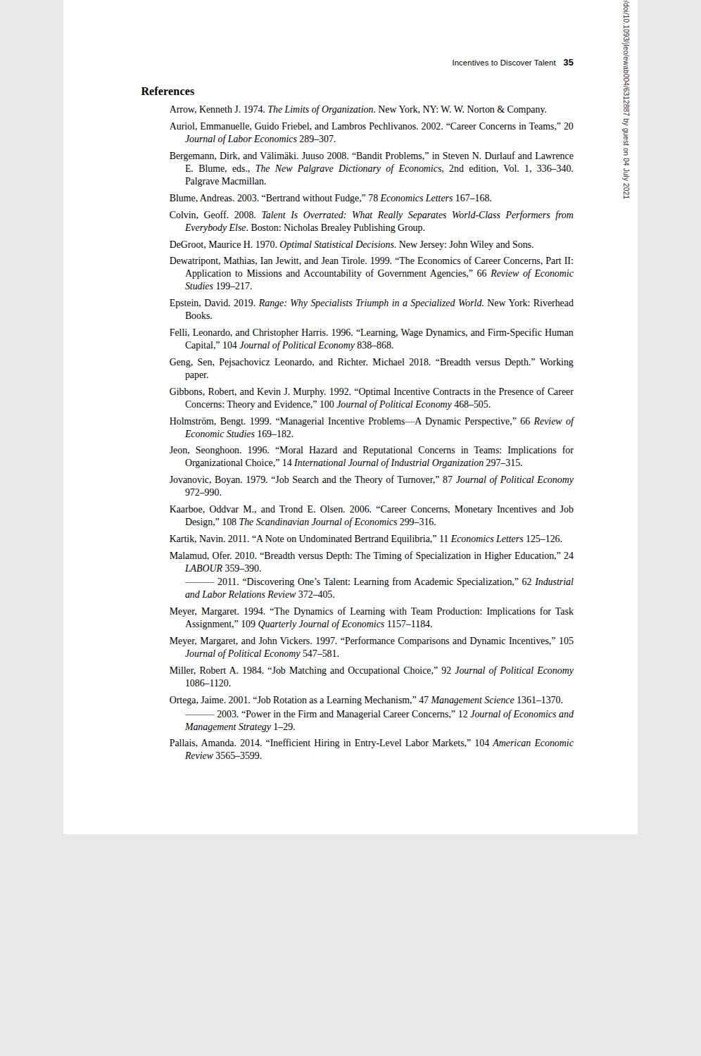Incentives to Discover Talent 35
References
Arrow, Kenneth J. 1974. The Limits of Organization. New York, NY: W. W. Norton & Company.
Auriol, Emmanuelle, Guido Friebel, and Lambros Pechlivanos. 2002. “Career Concerns in Teams,” 20 Journal of Labor Economics 289–307.
Bergemann, Dirk, and Välimäki. Juuso 2008. “Bandit Problems,” in Steven N. Durlauf and Lawrence E. Blume, eds., The New Palgrave Dictionary of Economics, 2nd edition, Vol. 1, 336–340. Palgrave Macmillan.
Blume, Andreas. 2003. “Bertrand without Fudge,” 78 Economics Letters 167–168.
Colvin, Geoff. 2008. Talent Is Overrated: What Really Separates World-Class Performers from Everybody Else. Boston: Nicholas Brealey Publishing Group.
DeGroot, Maurice H. 1970. Optimal Statistical Decisions. New Jersey: John Wiley and Sons.
Dewatripont, Mathias, Ian Jewitt, and Jean Tirole. 1999. “The Economics of Career Concerns, Part II: Application to Missions and Accountability of Government Agencies,” 66 Review of Economic Studies 199–217.
Epstein, David. 2019. Range: Why Specialists Triumph in a Specialized World. New York: Riverhead Books.
Felli, Leonardo, and Christopher Harris. 1996. “Learning, Wage Dynamics, and Firm-Specific Human Capital,” 104 Journal of Political Economy 838–868.
Geng, Sen, Pejsachovicz Leonardo, and Richter. Michael 2018. “Breadth versus Depth.” Working paper.
Gibbons, Robert, and Kevin J. Murphy. 1992. “Optimal Incentive Contracts in the Presence of Career Concerns: Theory and Evidence,” 100 Journal of Political Economy 468–505.
Holmström, Bengt. 1999. “Managerial Incentive Problems—A Dynamic Perspective,” 66 Review of Economic Studies 169–182.
Jeon, Seonghoon. 1996. “Moral Hazard and Reputational Concerns in Teams: Implications for Organizational Choice,” 14 International Journal of Industrial Organization 297–315.
Jovanovic, Boyan. 1979. “Job Search and the Theory of Turnover,” 87 Journal of Political Economy 972–990.
Kaarboe, Oddvar M., and Trond E. Olsen. 2006. “Career Concerns, Monetary Incentives and Job Design,” 108 The Scandinavian Journal of Economics 299–316.
Kartik, Navin. 2011. “A Note on Undominated Bertrand Equilibria,” 11 Economics Letters 125–126.
Malamud, Ofer. 2010. “Breadth versus Depth: The Timing of Specialization in Higher Education,” 24 LABOUR 359–390.
——— 2011. “Discovering One’s Talent: Learning from Academic Specialization,” 62 Industrial and Labor Relations Review 372–405.
Meyer, Margaret. 1994. “The Dynamics of Learning with Team Production: Implications for Task Assignment,” 109 Quarterly Journal of Economics 1157–1184.
Meyer, Margaret, and John Vickers. 1997. “Performance Comparisons and Dynamic Incentives,” 105 Journal of Political Economy 547–581.
Miller, Robert A. 1984. “Job Matching and Occupational Choice,” 92 Journal of Political Economy 1086–1120.
Ortega, Jaime. 2001. “Job Rotation as a Learning Mechanism,” 47 Management Science 1361–1370.
——— 2003. “Power in the Firm and Managerial Career Concerns,” 12 Journal of Economics and Management Strategy 1–29.
Pallais, Amanda. 2014. “Inefficient Hiring in Entry-Level Labor Markets,” 104 American Economic Review 3565–3599.
Downloaded from https://academic.oup.com/jleo/advance-article/doi/10.1093/jleo/ewab004/6312887 by guest on 04 July 2021